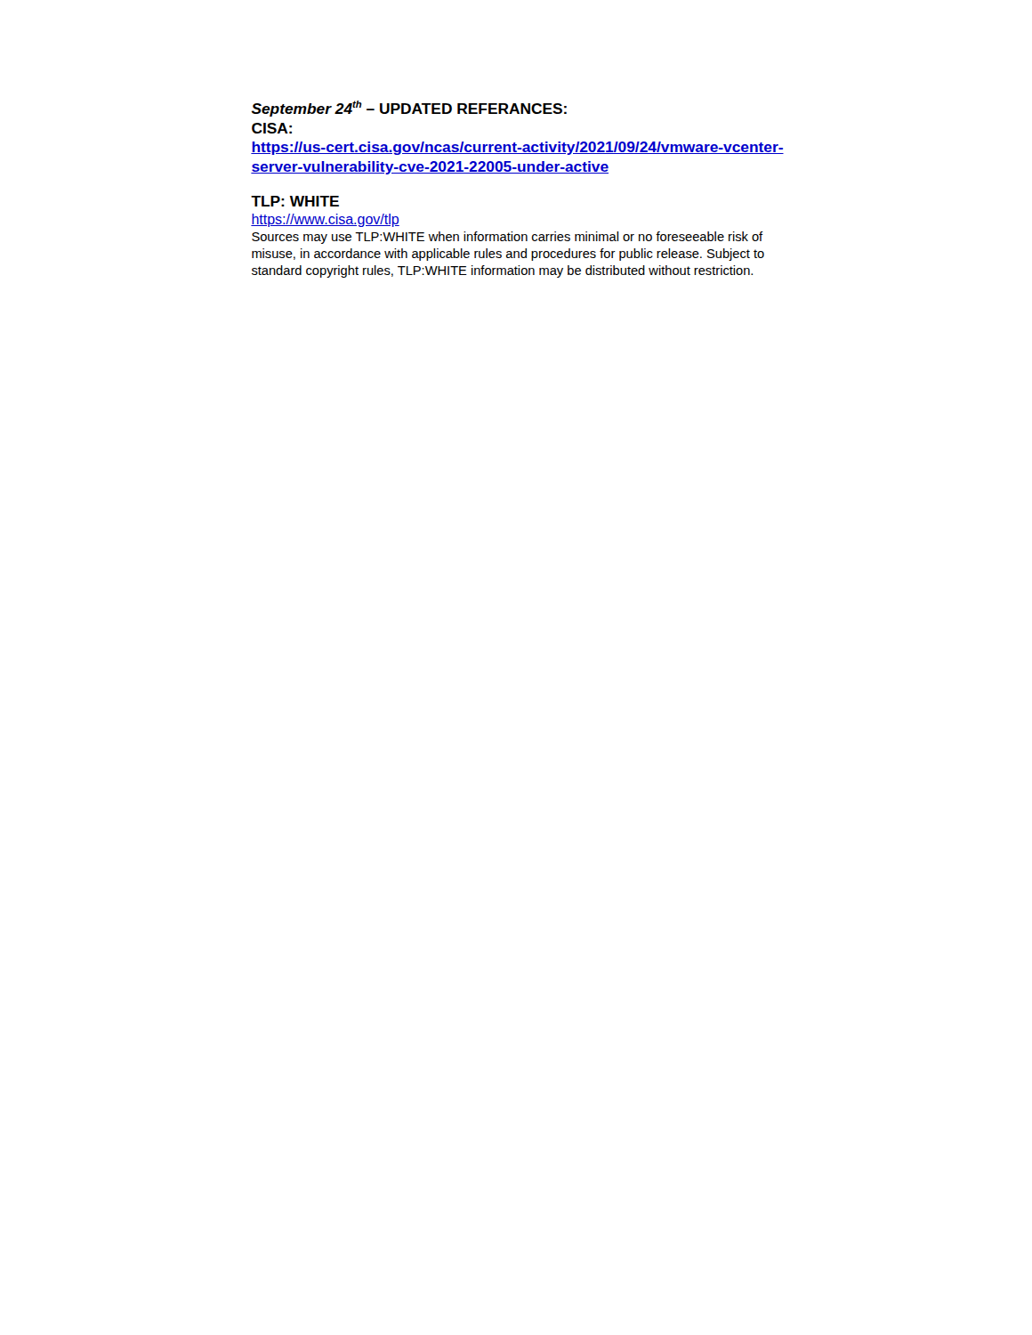September 24th – UPDATED REFERANCES:
CISA:
https://us-cert.cisa.gov/ncas/current-activity/2021/09/24/vmware-vcenter-server-vulnerability-cve-2021-22005-under-active
TLP: WHITE
https://www.cisa.gov/tlp
Sources may use TLP:WHITE when information carries minimal or no foreseeable risk of misuse, in accordance with applicable rules and procedures for public release. Subject to standard copyright rules, TLP:WHITE information may be distributed without restriction.